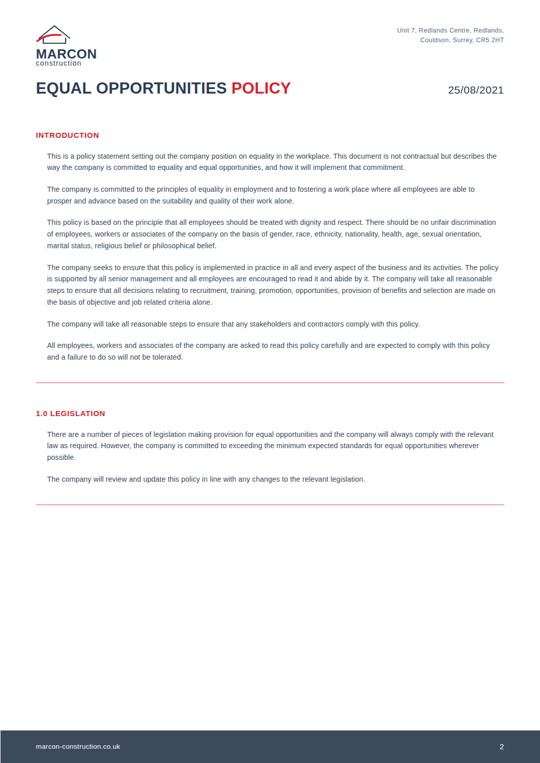MARCON
construction
Unit 7, Redlands Centre, Redlands,
Couldson, Surrey, CR5 2HT
EQUAL OPPORTUNITIES POLICY
25/08/2021
INTRODUCTION
This is a policy statement setting out the company position on equality in the workplace. This document is not contractual but describes the way the company is committed to equality and equal opportunities, and how it will implement that commitment.
The company is committed to the principles of equality in employment and to fostering a work place where all employees are able to prosper and advance based on the suitability and quality of their work alone.
This policy is based on the principle that all employees should be treated with dignity and respect. There should be no unfair discrimination of employees, workers or associates of the company on the basis of gender, race, ethnicity, nationality, health, age, sexual orientation, marital status, religious belief or philosophical belief.
The company seeks to ensure that this policy is implemented in practice in all and every aspect of the business and its activities. The policy is supported by all senior management and all employees are encouraged to read it and abide by it. The company will take all reasonable steps to ensure that all decisions relating to recruitment, training, promotion, opportunities, provision of benefits and selection are made on the basis of objective and job related criteria alone.
The company will take all reasonable steps to ensure that any stakeholders and contractors comply with this policy.
All employees, workers and associates of the company are asked to read this policy carefully and are expected to comply with this policy and a failure to do so will not be tolerated.
1.0 LEGISLATION
There are a number of pieces of legislation making provision for equal opportunities and the company will always comply with the relevant law as required. However, the company is committed to exceeding the minimum expected standards for equal opportunities wherever possible.
The company will review and update this policy in line with any changes to the relevant legislation.
marcon-construction.co.uk
2